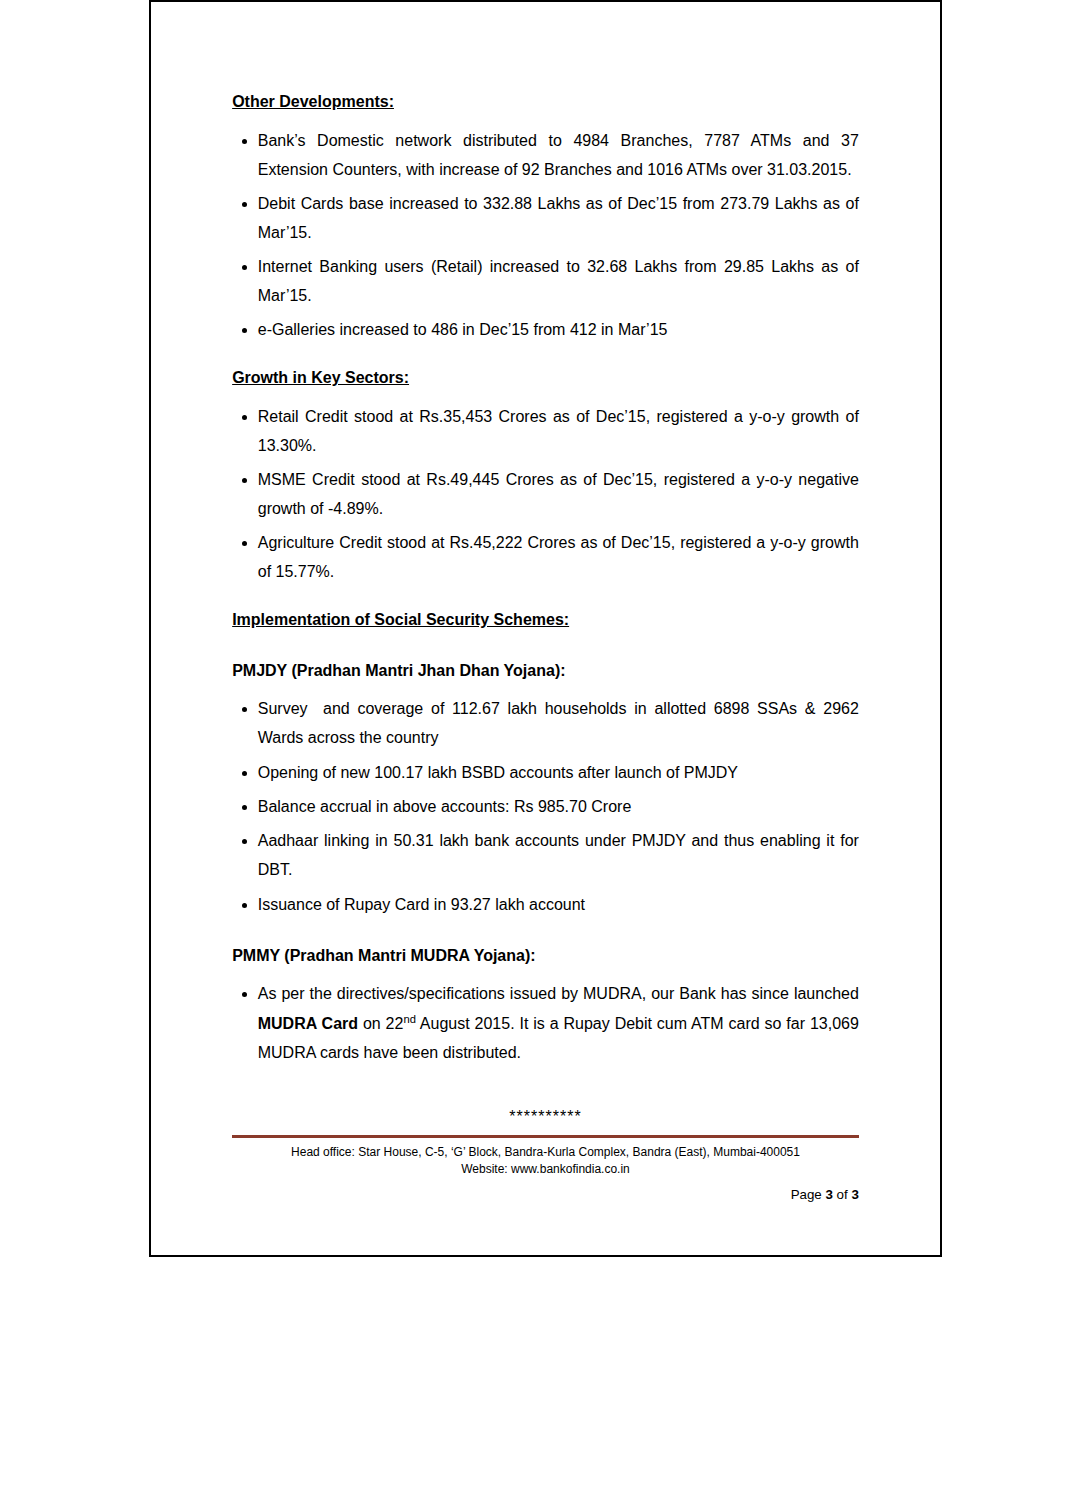Other Developments:
Bank’s Domestic network distributed to 4984 Branches, 7787 ATMs and 37 Extension Counters, with increase of 92 Branches and 1016 ATMs over 31.03.2015.
Debit Cards base increased to 332.88 Lakhs as of Dec’15 from 273.79 Lakhs as of Mar’15.
Internet Banking users (Retail) increased to 32.68 Lakhs from 29.85 Lakhs as of Mar’15.
e-Galleries increased to 486 in Dec’15 from 412 in Mar’15
Growth in Key Sectors:
Retail Credit stood at Rs.35,453 Crores as of Dec’15, registered a y-o-y growth of 13.30%.
MSME Credit stood at Rs.49,445 Crores as of Dec’15, registered a y-o-y negative growth of -4.89%.
Agriculture Credit stood at Rs.45,222 Crores as of Dec’15, registered a y-o-y growth of 15.77%.
Implementation of Social Security Schemes:
PMJDY (Pradhan Mantri Jhan Dhan Yojana):
Survey and coverage of 112.67 lakh households in allotted 6898 SSAs & 2962 Wards across the country
Opening of new 100.17 lakh BSBD accounts after launch of PMJDY
Balance accrual in above accounts: Rs 985.70 Crore
Aadhaar linking in 50.31 lakh bank accounts under PMJDY and thus enabling it for DBT.
Issuance of Rupay Card in 93.27 lakh account
PMMY (Pradhan Mantri MUDRA Yojana):
As per the directives/specifications issued by MUDRA, our Bank has since launched MUDRA Card on 22nd August 2015. It is a Rupay Debit cum ATM card so far 13,069 MUDRA cards have been distributed.
**********
Head office: Star House, C-5, ‘G’ Block, Bandra-Kurla Complex, Bandra (East), Mumbai-400051
Website: www.bankofindia.co.in
Page 3 of 3